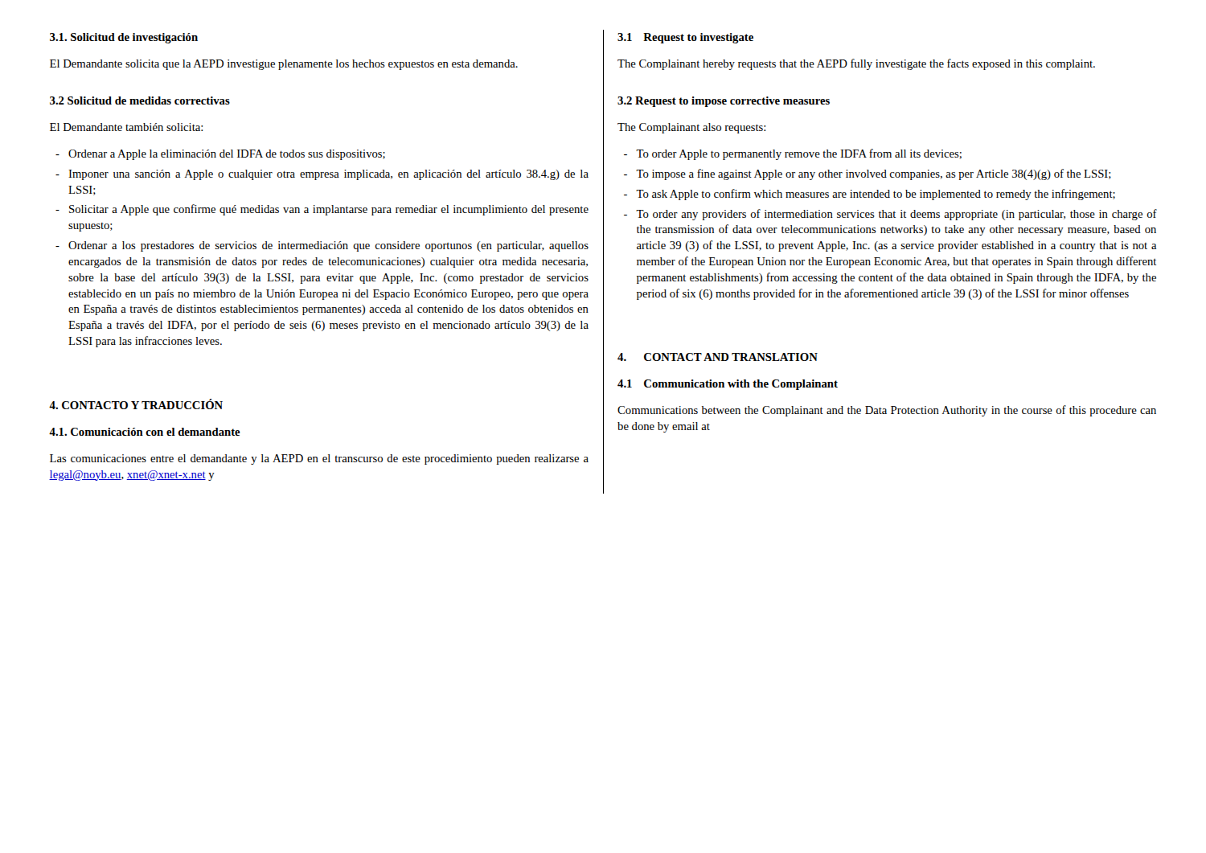| 3.1. Solicitud de investigación El Demandante solicita que la AEPD investigue plenamente los hechos expuestos en esta demanda. 3.2 Solicitud de medidas correctivas El Demandante también solicita: Ordenar a Apple la eliminación del IDFA de todos sus dispositivos; Imponer una sanción a Apple o cualquier otra empresa implicada, en aplicación del artículo 38.4.g) de la LSSI; Solicitar a Apple que confirme qué medidas van a implantarse para remediar el incumplimiento del presente supuesto; Ordenar a los prestadores de servicios de intermediación que considere oportunos (en particular, aquellos encargados de la transmisión de datos por redes de telecomunicaciones) cualquier otra medida necesaria, sobre la base del artículo 39(3) de la LSSI, para evitar que Apple, Inc. (como prestador de servicios establecido en un país no miembro de la Unión Europea ni del Espacio Económico Europeo, pero que opera en España a través de distintos establecimientos permanentes) acceda al contenido de los datos obtenidos en España a través del IDFA, por el período de seis (6) meses previsto en el mencionado artículo 39(3) de la LSSI para las infracciones leves. 4. CONTACTO Y TRADUCCIÓN 4.1. Comunicación con el demandante Las comunicaciones entre el demandante y la AEPD en el transcurso de este procedimiento pueden realizarse a legal@noyb.eu , xnet@xnet-x.net y | 3.1 Request to investigate The Complainant hereby requests that the AEPD fully investigate the facts exposed in this complaint. 3.2 Request to impose corrective measures The Complainant also requests: To order Apple to permanently remove the IDFA from all its devices; To impose a fine against Apple or any other involved companies, as per Article 38(4)(g) of the LSSI; To ask Apple to confirm which measures are intended to be implemented to remedy the infringement; To order any providers of intermediation services that it deems appropriate (in particular, those in charge of the transmission of data over telecommunications networks) to take any other necessary measure, based on article 39 (3) of the LSSI, to prevent Apple, Inc. (as a service provider established in a country that is not a member of the European Union nor the European Economic Area, but that operates in Spain through different permanent establishments) from accessing the content of the data obtained in Spain through the IDFA, by the period of six (6) months provided for in the aforementioned article 39 (3) of the LSSI for minor offenses 4. CONTACT AND TRANSLATION 4.1 Communication with the Complainant Communications between the Complainant and the Data Protection Authority in the course of this procedure can be done by email at |